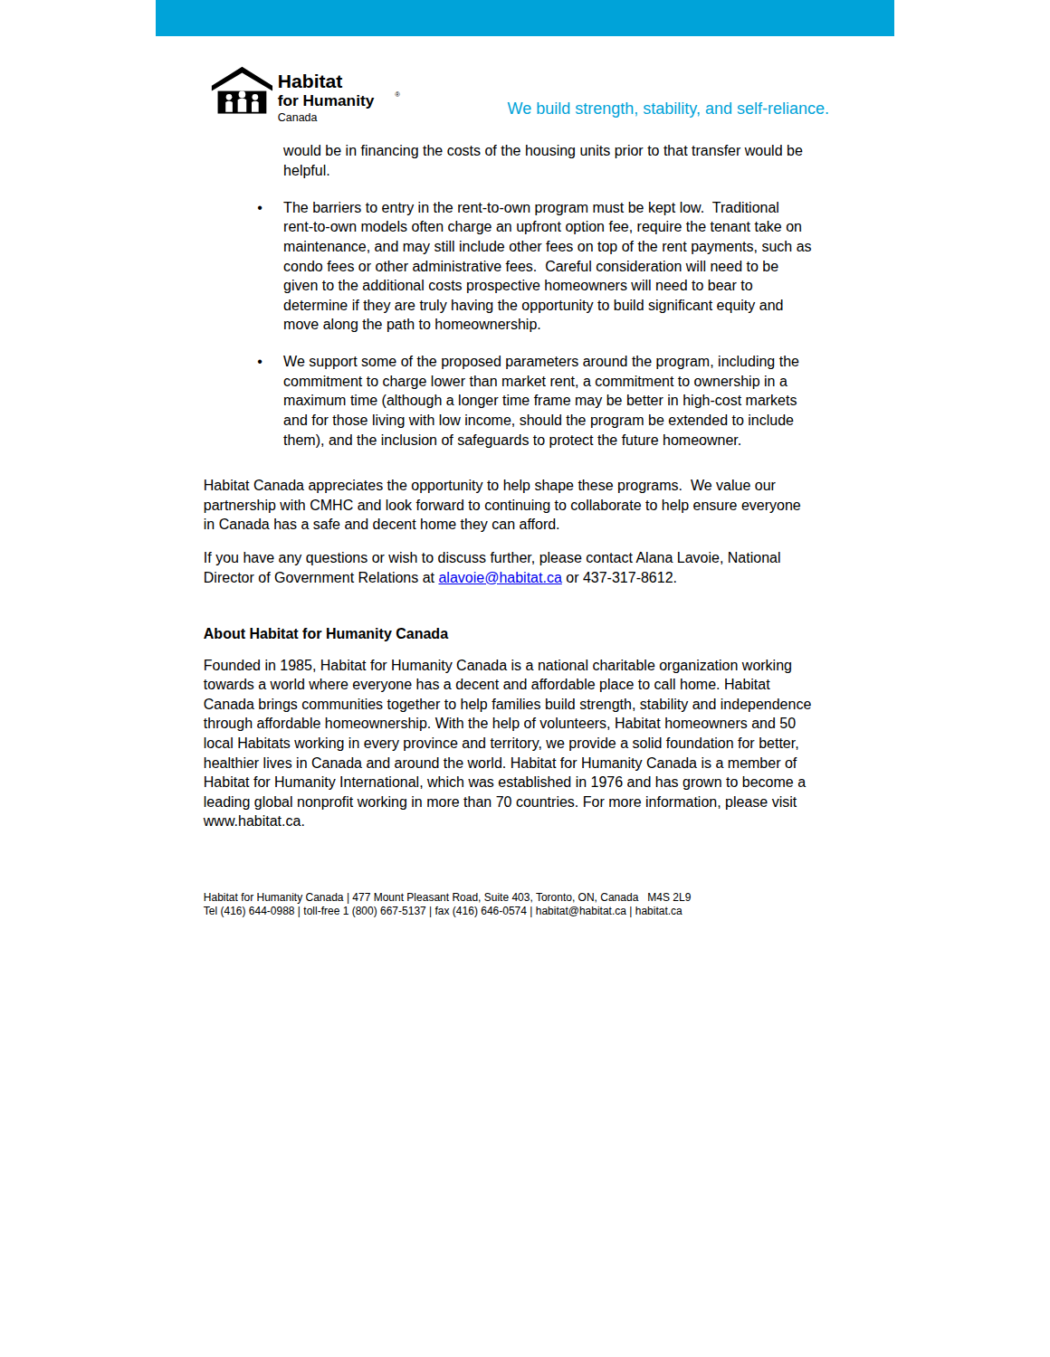Habitat for Humanity ® Canada
We build strength, stability, and self-reliance.
would be in financing the costs of the housing units prior to that transfer would be helpful.
The barriers to entry in the rent-to-own program must be kept low. Traditional rent-to-own models often charge an upfront option fee, require the tenant take on maintenance, and may still include other fees on top of the rent payments, such as condo fees or other administrative fees. Careful consideration will need to be given to the additional costs prospective homeowners will need to bear to determine if they are truly having the opportunity to build significant equity and move along the path to homeownership.
We support some of the proposed parameters around the program, including the commitment to charge lower than market rent, a commitment to ownership in a maximum time (although a longer time frame may be better in high-cost markets and for those living with low income, should the program be extended to include them), and the inclusion of safeguards to protect the future homeowner.
Habitat Canada appreciates the opportunity to help shape these programs. We value our partnership with CMHC and look forward to continuing to collaborate to help ensure everyone in Canada has a safe and decent home they can afford.
If you have any questions or wish to discuss further, please contact Alana Lavoie, National Director of Government Relations at alavoie@habitat.ca or 437-317-8612.
About Habitat for Humanity Canada
Founded in 1985, Habitat for Humanity Canada is a national charitable organization working towards a world where everyone has a decent and affordable place to call home. Habitat Canada brings communities together to help families build strength, stability and independence through affordable homeownership. With the help of volunteers, Habitat homeowners and 50 local Habitats working in every province and territory, we provide a solid foundation for better, healthier lives in Canada and around the world. Habitat for Humanity Canada is a member of Habitat for Humanity International, which was established in 1976 and has grown to become a leading global nonprofit working in more than 70 countries. For more information, please visit www.habitat.ca.
Habitat for Humanity Canada | 477 Mount Pleasant Road, Suite 403, Toronto, ON, Canada M4S 2L9
Tel (416) 644-0988 | toll-free 1 (800) 667-5137 | fax (416) 646-0574 | habitat@habitat.ca | habitat.ca